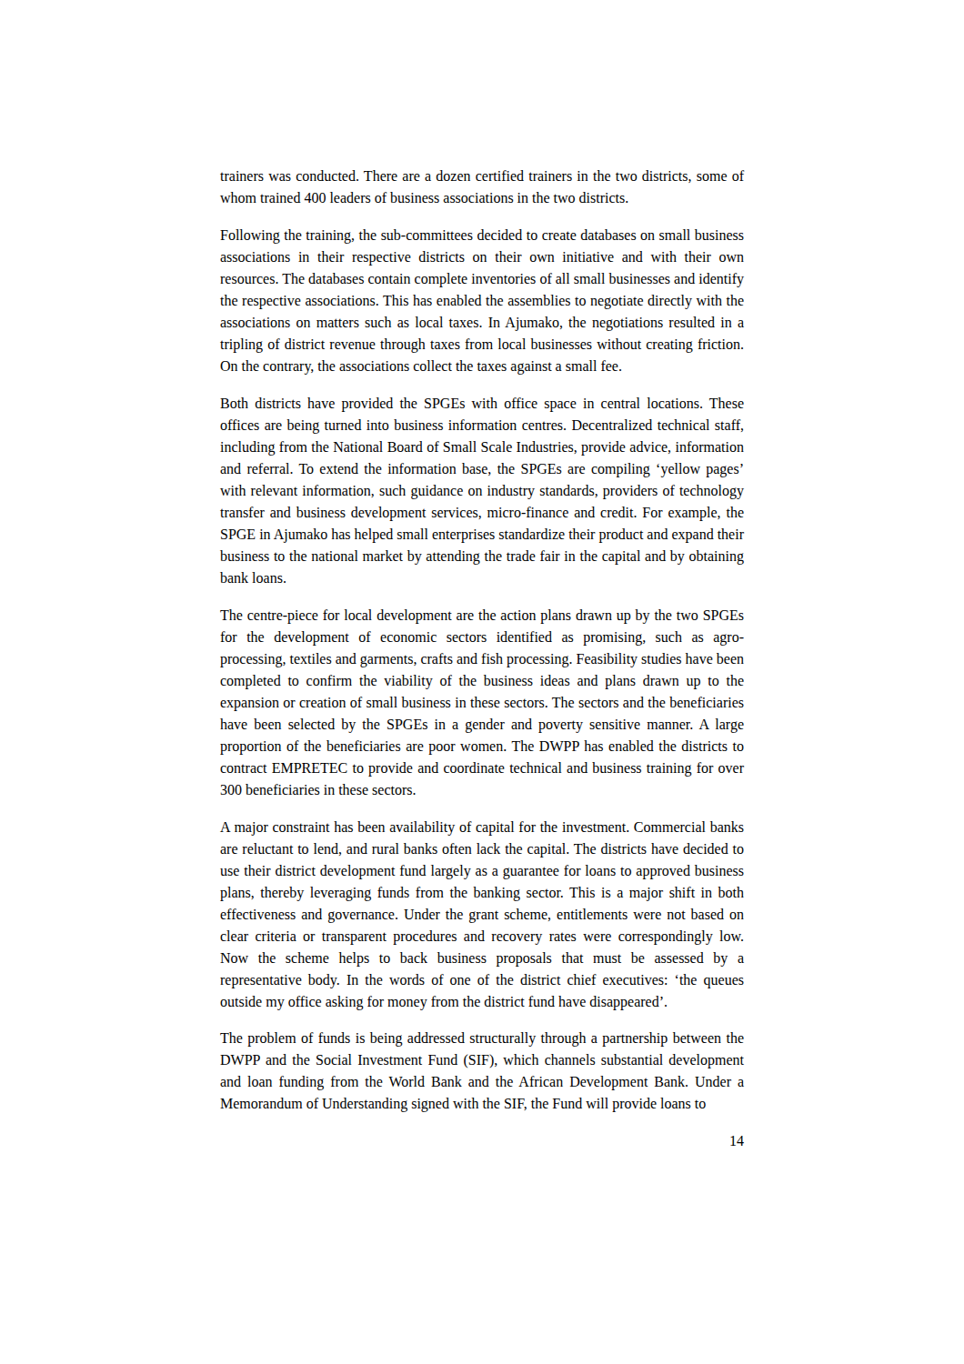trainers was conducted. There are a dozen certified trainers in the two districts, some of whom trained 400 leaders of business associations in the two districts.
Following the training, the sub-committees decided to create databases on small business associations in their respective districts on their own initiative and with their own resources. The databases contain complete inventories of all small businesses and identify the respective associations. This has enabled the assemblies to negotiate directly with the associations on matters such as local taxes. In Ajumako, the negotiations resulted in a tripling of district revenue through taxes from local businesses without creating friction. On the contrary, the associations collect the taxes against a small fee.
Both districts have provided the SPGEs with office space in central locations. These offices are being turned into business information centres. Decentralized technical staff, including from the National Board of Small Scale Industries, provide advice, information and referral. To extend the information base, the SPGEs are compiling ‘yellow pages’ with relevant information, such guidance on industry standards, providers of technology transfer and business development services, micro-finance and credit. For example, the SPGE in Ajumako has helped small enterprises standardize their product and expand their business to the national market by attending the trade fair in the capital and by obtaining bank loans.
The centre-piece for local development are the action plans drawn up by the two SPGEs for the development of economic sectors identified as promising, such as agro-processing, textiles and garments, crafts and fish processing. Feasibility studies have been completed to confirm the viability of the business ideas and plans drawn up to the expansion or creation of small business in these sectors. The sectors and the beneficiaries have been selected by the SPGEs in a gender and poverty sensitive manner. A large proportion of the beneficiaries are poor women. The DWPP has enabled the districts to contract EMPRETEC to provide and coordinate technical and business training for over 300 beneficiaries in these sectors.
A major constraint has been availability of capital for the investment. Commercial banks are reluctant to lend, and rural banks often lack the capital. The districts have decided to use their district development fund largely as a guarantee for loans to approved business plans, thereby leveraging funds from the banking sector. This is a major shift in both effectiveness and governance. Under the grant scheme, entitlements were not based on clear criteria or transparent procedures and recovery rates were correspondingly low. Now the scheme helps to back business proposals that must be assessed by a representative body. In the words of one of the district chief executives: ‘the queues outside my office asking for money from the district fund have disappeared’.
The problem of funds is being addressed structurally through a partnership between the DWPP and the Social Investment Fund (SIF), which channels substantial development and loan funding from the World Bank and the African Development Bank. Under a Memorandum of Understanding signed with the SIF, the Fund will provide loans to
14